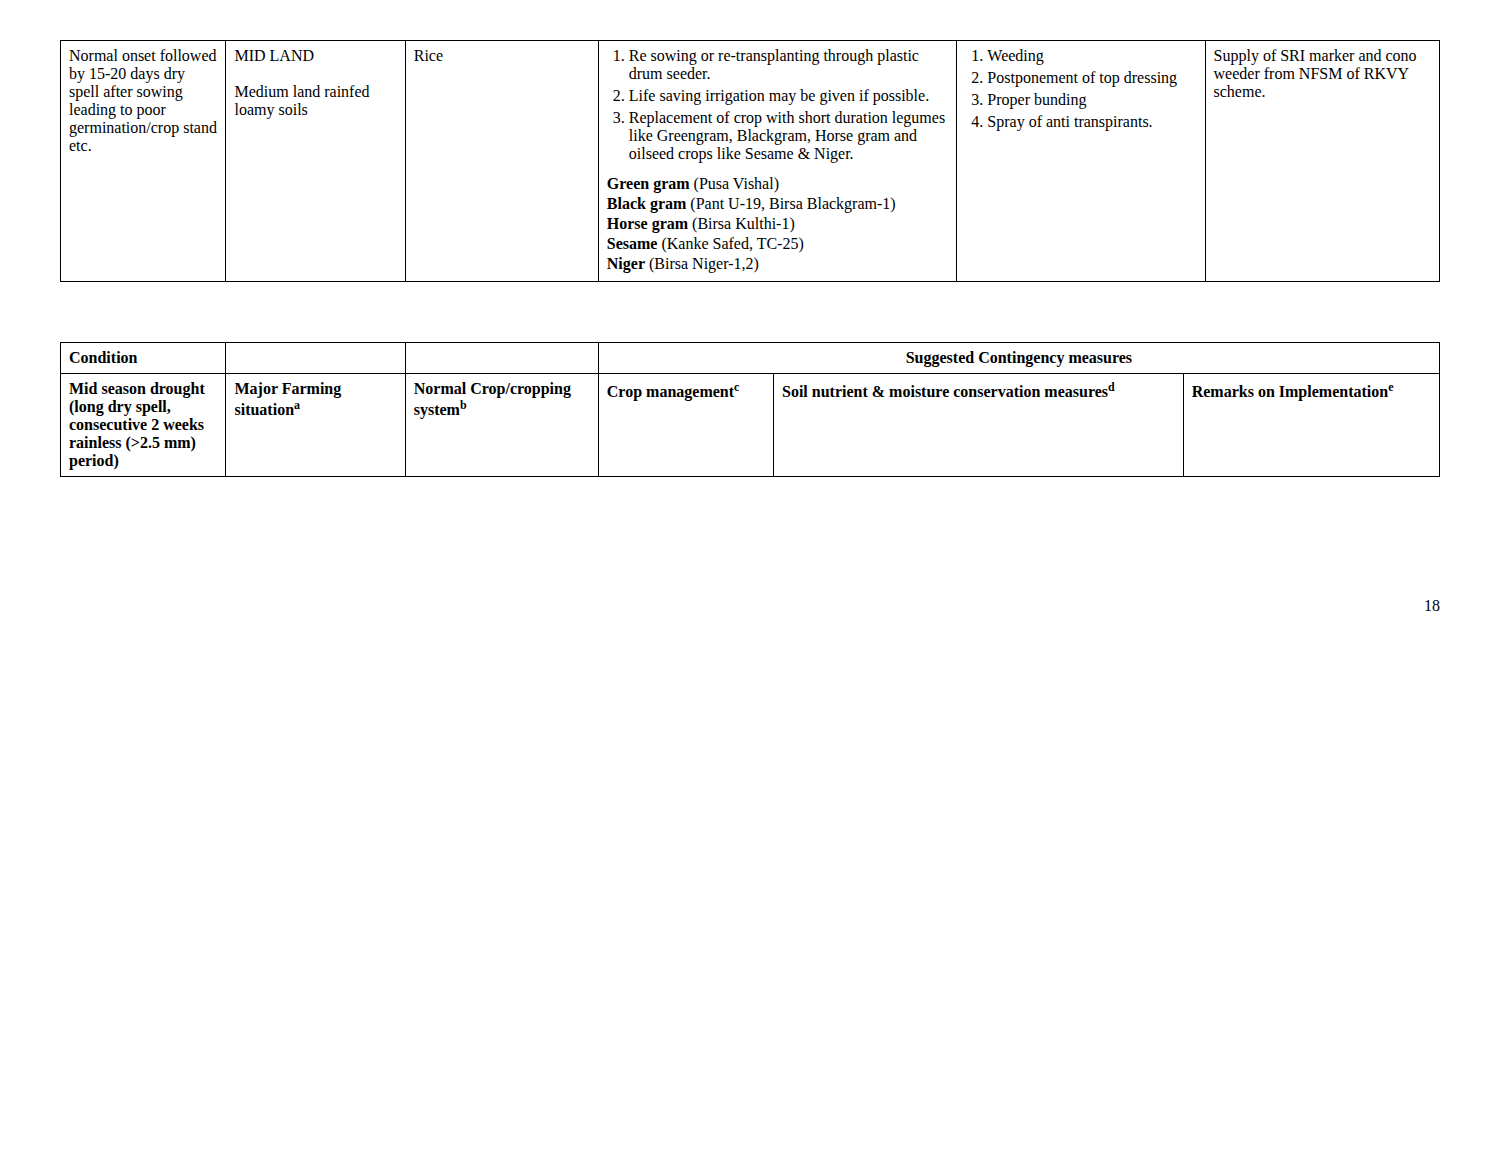| Normal onset followed by 15-20 days dry spell after sowing leading to poor germination/crop stand etc. | MID LAND Medium land rainfed loamy soils | Rice | Re sowing or re-transplanting through plastic drum seeder. Life saving irrigation may be given if possible. Replacement of crop with short duration legumes like Greengram, Blackgram, Horse gram and oilseed crops like Sesame & Niger. Green gram (Pusa Vishal) Black gram (Pant U-19, Birsa Blackgram-1) Horse gram (Birsa Kulthi-1) Sesame (Kanke Safed, TC-25) Niger (Birsa Niger-1,2) | Weeding Postponement of top dressing Proper bunding Spray of anti transpirants. | Supply of SRI marker and cono weeder from NFSM of RKVY scheme. |
| Condition | | | Suggested Contingency measures |
| Mid season drought (long dry spell, consecutive 2 weeks rainless (>2.5 mm) period) | Major Farming situation a | Normal Crop/cropping system b | Crop management c | Soil nutrient & moisture conservation measures d | Remarks on Implementation e |
18